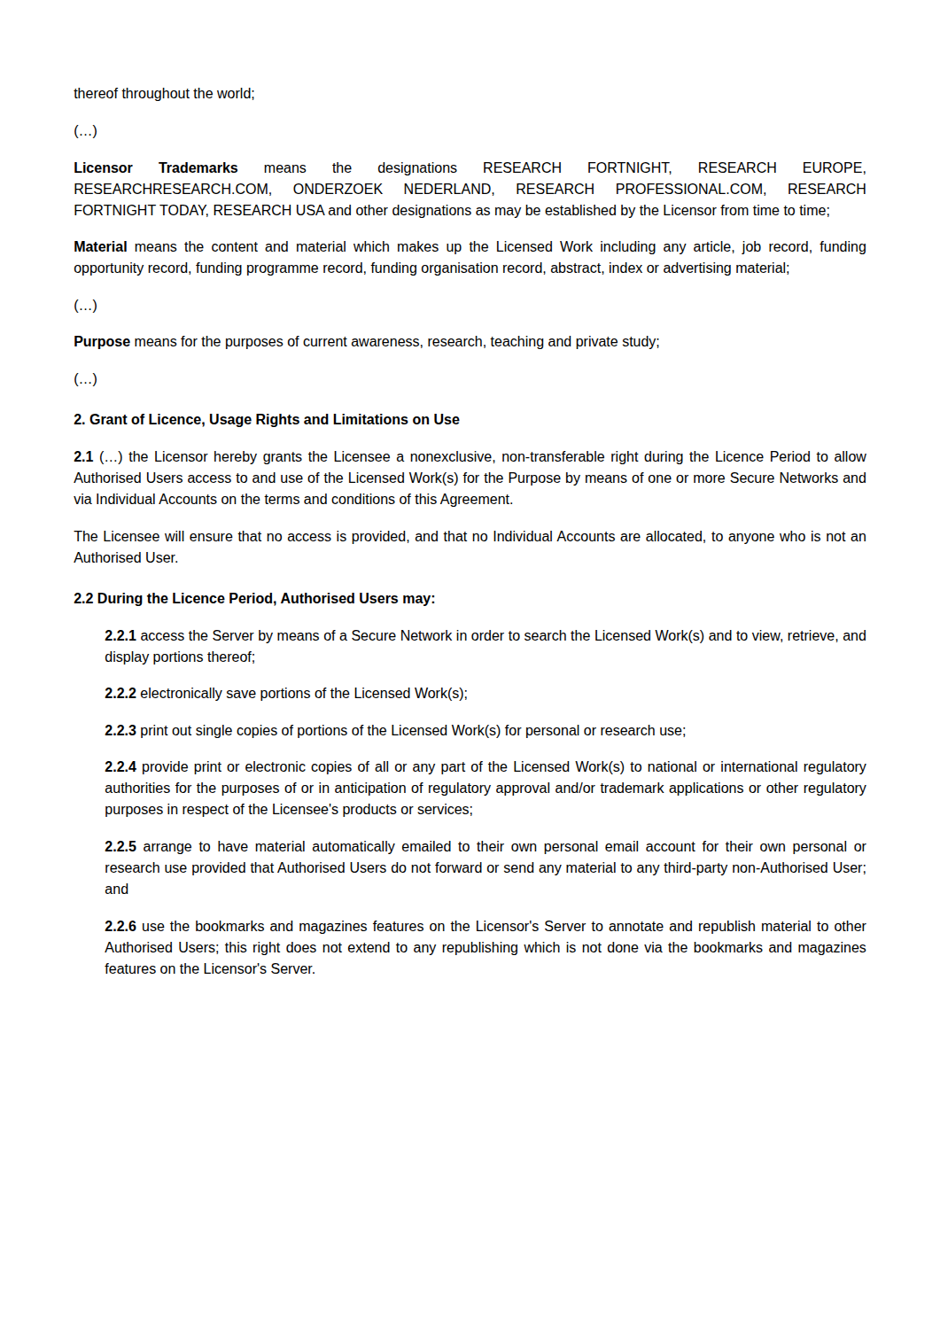thereof throughout the world;
(…)
Licensor Trademarks means the designations RESEARCH FORTNIGHT, RESEARCH EUROPE, RESEARCHRESEARCH.COM, ONDERZOEK NEDERLAND, RESEARCH PROFESSIONAL.COM, RESEARCH FORTNIGHT TODAY, RESEARCH USA and other designations as may be established by the Licensor from time to time;
Material means the content and material which makes up the Licensed Work including any article, job record, funding opportunity record, funding programme record, funding organisation record, abstract, index or advertising material;
(…)
Purpose means for the purposes of current awareness, research, teaching and private study;
(…)
2. Grant of Licence, Usage Rights and Limitations on Use
2.1 (…) the Licensor hereby grants the Licensee a nonexclusive, non-transferable right during the Licence Period to allow Authorised Users access to and use of the Licensed Work(s) for the Purpose by means of one or more Secure Networks and via Individual Accounts on the terms and conditions of this Agreement.
The Licensee will ensure that no access is provided, and that no Individual Accounts are allocated, to anyone who is not an Authorised User.
2.2 During the Licence Period, Authorised Users may:
2.2.1 access the Server by means of a Secure Network in order to search the Licensed Work(s) and to view, retrieve, and display portions thereof;
2.2.2 electronically save portions of the Licensed Work(s);
2.2.3 print out single copies of portions of the Licensed Work(s) for personal or research use;
2.2.4 provide print or electronic copies of all or any part of the Licensed Work(s) to national or international regulatory authorities for the purposes of or in anticipation of regulatory approval and/or trademark applications or other regulatory purposes in respect of the Licensee's products or services;
2.2.5 arrange to have material automatically emailed to their own personal email account for their own personal or research use provided that Authorised Users do not forward or send any material to any third-party non-Authorised User; and
2.2.6 use the bookmarks and magazines features on the Licensor's Server to annotate and republish material to other Authorised Users; this right does not extend to any republishing which is not done via the bookmarks and magazines features on the Licensor's Server.